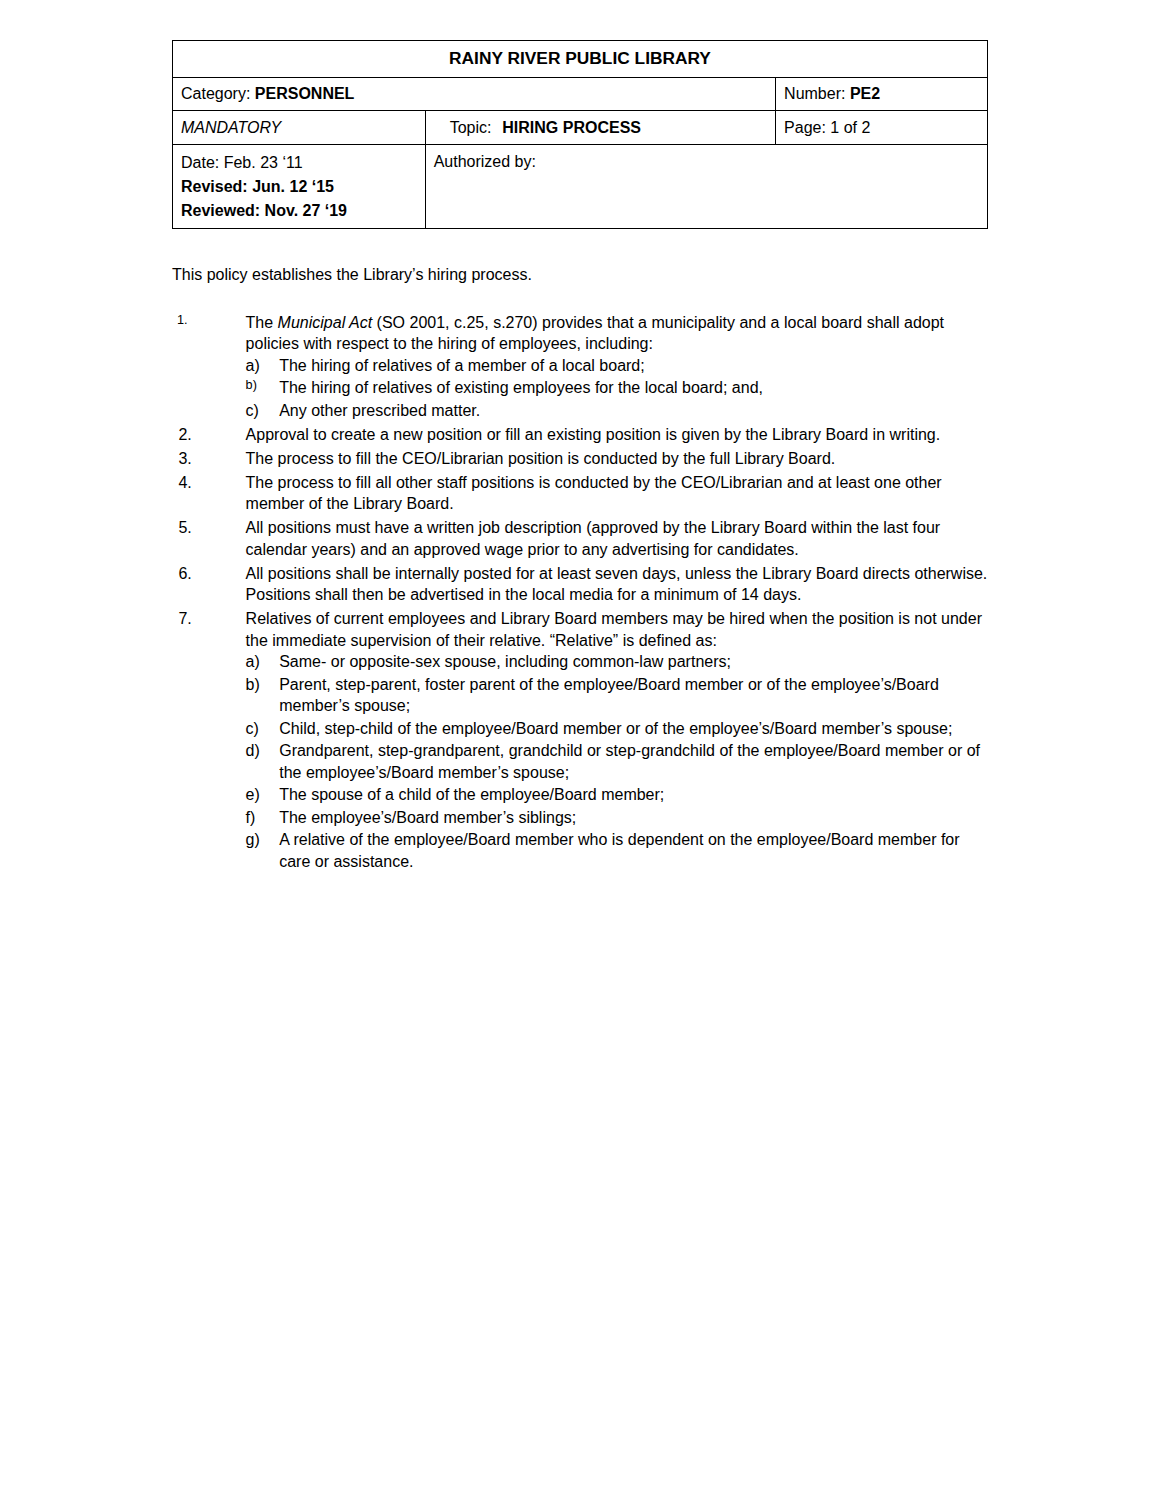| RAINY RIVER PUBLIC LIBRARY |
| Category: PERSONNEL | Number: PE2 |
| MANDATORY | Topic: HIRING PROCESS | Page: 1 of 2 |
| Date: Feb. 23 ‘11 Revised: Jun. 12 ‘15 Reviewed: Nov. 27 ‘19 | Authorized by: |
This policy establishes the Library’s hiring process.
1. The Municipal Act (SO 2001, c.25, s.270) provides that a municipality and a local board shall adopt policies with respect to the hiring of employees, including:
a) The hiring of relatives of a member of a local board;
b) The hiring of relatives of existing employees for the local board; and,
c) Any other prescribed matter.
2. Approval to create a new position or fill an existing position is given by the Library Board in writing.
3. The process to fill the CEO/Librarian position is conducted by the full Library Board.
4. The process to fill all other staff positions is conducted by the CEO/Librarian and at least one other member of the Library Board.
5. All positions must have a written job description (approved by the Library Board within the last four calendar years) and an approved wage prior to any advertising for candidates.
6. All positions shall be internally posted for at least seven days, unless the Library Board directs otherwise. Positions shall then be advertised in the local media for a minimum of 14 days.
7. Relatives of current employees and Library Board members may be hired when the position is not under the immediate supervision of their relative. “Relative” is defined as:
a) Same- or opposite-sex spouse, including common-law partners;
b) Parent, step-parent, foster parent of the employee/Board member or of the employee’s/Board member’s spouse;
c) Child, step-child of the employee/Board member or of the employee’s/Board member’s spouse;
d) Grandparent, step-grandparent, grandchild or step-grandchild of the employee/Board member or of the employee’s/Board member’s spouse;
e) The spouse of a child of the employee/Board member;
f) The employee’s/Board member’s siblings;
g) A relative of the employee/Board member who is dependent on the employee/Board member for care or assistance.